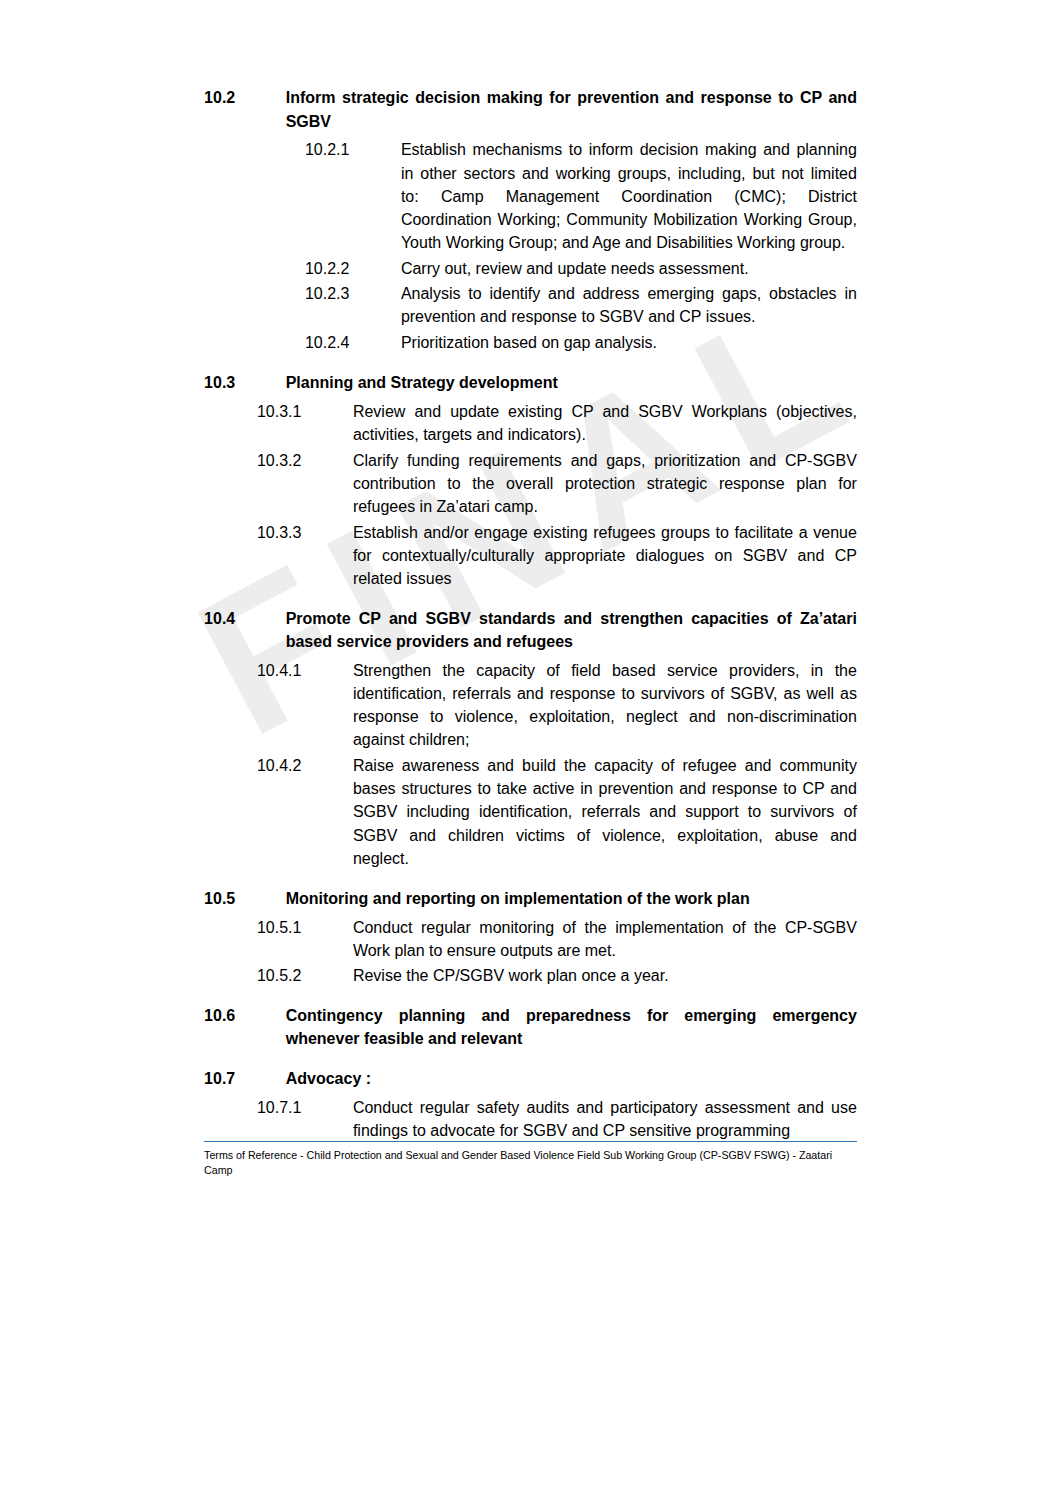FINAL
10.2
Inform strategic decision making for prevention and response to CP and SGBV
10.2.1
Establish mechanisms to inform decision making and planning in other sectors and working groups, including, but not limited to: Camp Management Coordination (CMC); District Coordination Working; Community Mobilization Working Group, Youth Working Group; and Age and Disabilities Working group.
10.2.2
Carry out, review and update needs assessment.
10.2.3
Analysis to identify and address emerging gaps, obstacles in prevention and response to SGBV and CP issues.
10.2.4
Prioritization based on gap analysis.
10.3
Planning and Strategy development
10.3.1
Review and update existing CP and SGBV Workplans (objectives, activities, targets and indicators).
10.3.2
Clarify funding requirements and gaps, prioritization and CP-SGBV contribution to the overall protection strategic response plan for refugees in Za’atari camp.
10.3.3
Establish and/or engage existing refugees groups to facilitate a venue for contextually/culturally appropriate dialogues on SGBV and CP related issues
10.4
Promote CP and SGBV standards and strengthen capacities of Za’atari based service providers and refugees
10.4.1
Strengthen the capacity of field based service providers, in the identification, referrals and response to survivors of SGBV, as well as response to violence, exploitation, neglect and non-discrimination against children;
10.4.2
Raise awareness and build the capacity of refugee and community bases structures to take active in prevention and response to CP and SGBV including identification, referrals and support to survivors of SGBV and children victims of violence, exploitation, abuse and neglect.
10.5
Monitoring and reporting on implementation of the work plan
10.5.1
Conduct regular monitoring of the implementation of the CP-SGBV Work plan to ensure outputs are met.
10.5.2
Revise the CP/SGBV work plan once a year.
10.6
Contingency planning and preparedness for emerging emergency whenever feasible and relevant
10.7
Advocacy :
10.7.1
Conduct regular safety audits and participatory assessment and use findings to advocate for SGBV and CP sensitive programming
Terms of Reference - Child Protection and Sexual and Gender Based Violence Field Sub Working Group (CP-SGBV FSWG) - Zaatari Camp